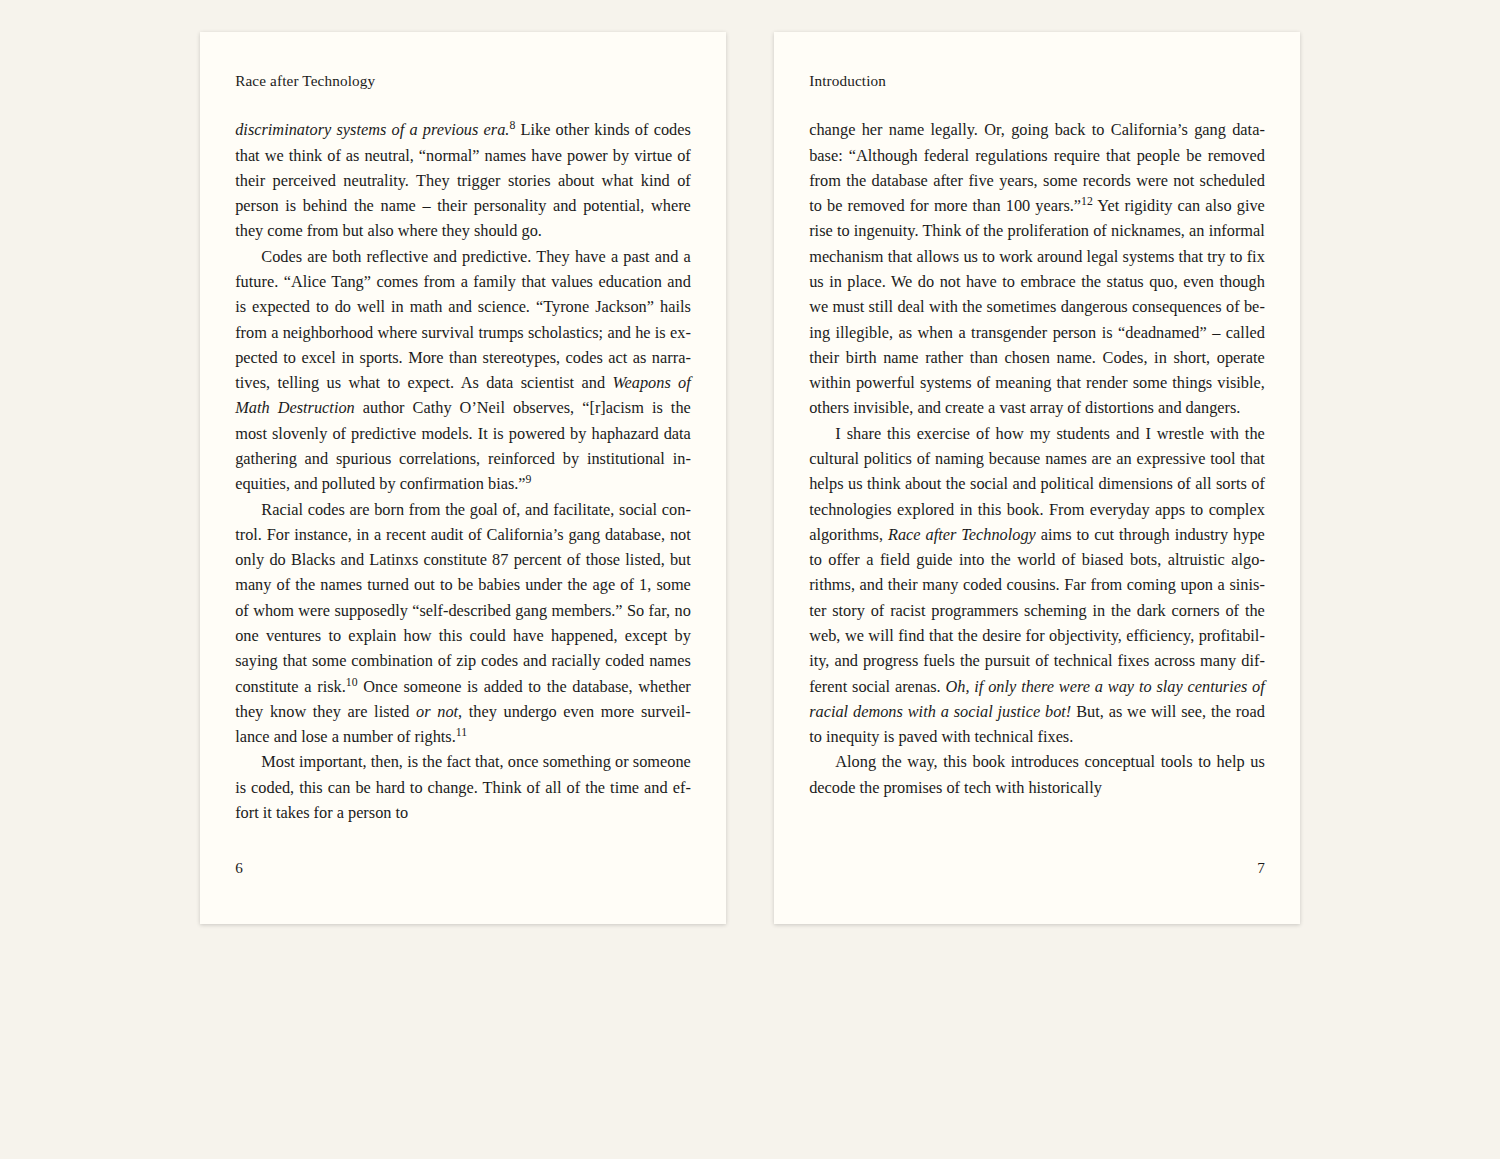Race after Technology
discriminatory systems of a previous era.8 Like other kinds of codes that we think of as neutral, “normal” names have power by virtue of their perceived neutrality. They trigger stories about what kind of person is behind the name – their personality and potential, where they come from but also where they should go.
Codes are both reflective and predictive. They have a past and a future. “Alice Tang” comes from a family that values education and is expected to do well in math and science. “Tyrone Jackson” hails from a neighborhood where survival trumps scholastics; and he is expected to excel in sports. More than stereotypes, codes act as narratives, telling us what to expect. As data scientist and Weapons of Math Destruction author Cathy O’Neil observes, “[r]acism is the most slovenly of predictive models. It is powered by haphazard data gathering and spurious correlations, reinforced by institutional inequities, and polluted by confirmation bias.”9
Racial codes are born from the goal of, and facilitate, social control. For instance, in a recent audit of California’s gang database, not only do Blacks and Latinxs constitute 87 percent of those listed, but many of the names turned out to be babies under the age of 1, some of whom were supposedly “self-described gang members.” So far, no one ventures to explain how this could have happened, except by saying that some combination of zip codes and racially coded names constitute a risk.10 Once someone is added to the database, whether they know they are listed or not, they undergo even more surveillance and lose a number of rights.11
Most important, then, is the fact that, once something or someone is coded, this can be hard to change. Think of all of the time and effort it takes for a person to
6
Introduction
change her name legally. Or, going back to California’s gang database: “Although federal regulations require that people be removed from the database after five years, some records were not scheduled to be removed for more than 100 years.”12 Yet rigidity can also give rise to ingenuity. Think of the proliferation of nicknames, an informal mechanism that allows us to work around legal systems that try to fix us in place. We do not have to embrace the status quo, even though we must still deal with the sometimes dangerous consequences of being illegible, as when a transgender person is “deadnamed” – called their birth name rather than chosen name. Codes, in short, operate within powerful systems of meaning that render some things visible, others invisible, and create a vast array of distortions and dangers.
I share this exercise of how my students and I wrestle with the cultural politics of naming because names are an expressive tool that helps us think about the social and political dimensions of all sorts of technologies explored in this book. From everyday apps to complex algorithms, Race after Technology aims to cut through industry hype to offer a field guide into the world of biased bots, altruistic algorithms, and their many coded cousins. Far from coming upon a sinister story of racist programmers scheming in the dark corners of the web, we will find that the desire for objectivity, efficiency, profitability, and progress fuels the pursuit of technical fixes across many different social arenas. Oh, if only there were a way to slay centuries of racial demons with a social justice bot! But, as we will see, the road to inequity is paved with technical fixes.
Along the way, this book introduces conceptual tools to help us decode the promises of tech with historically
7